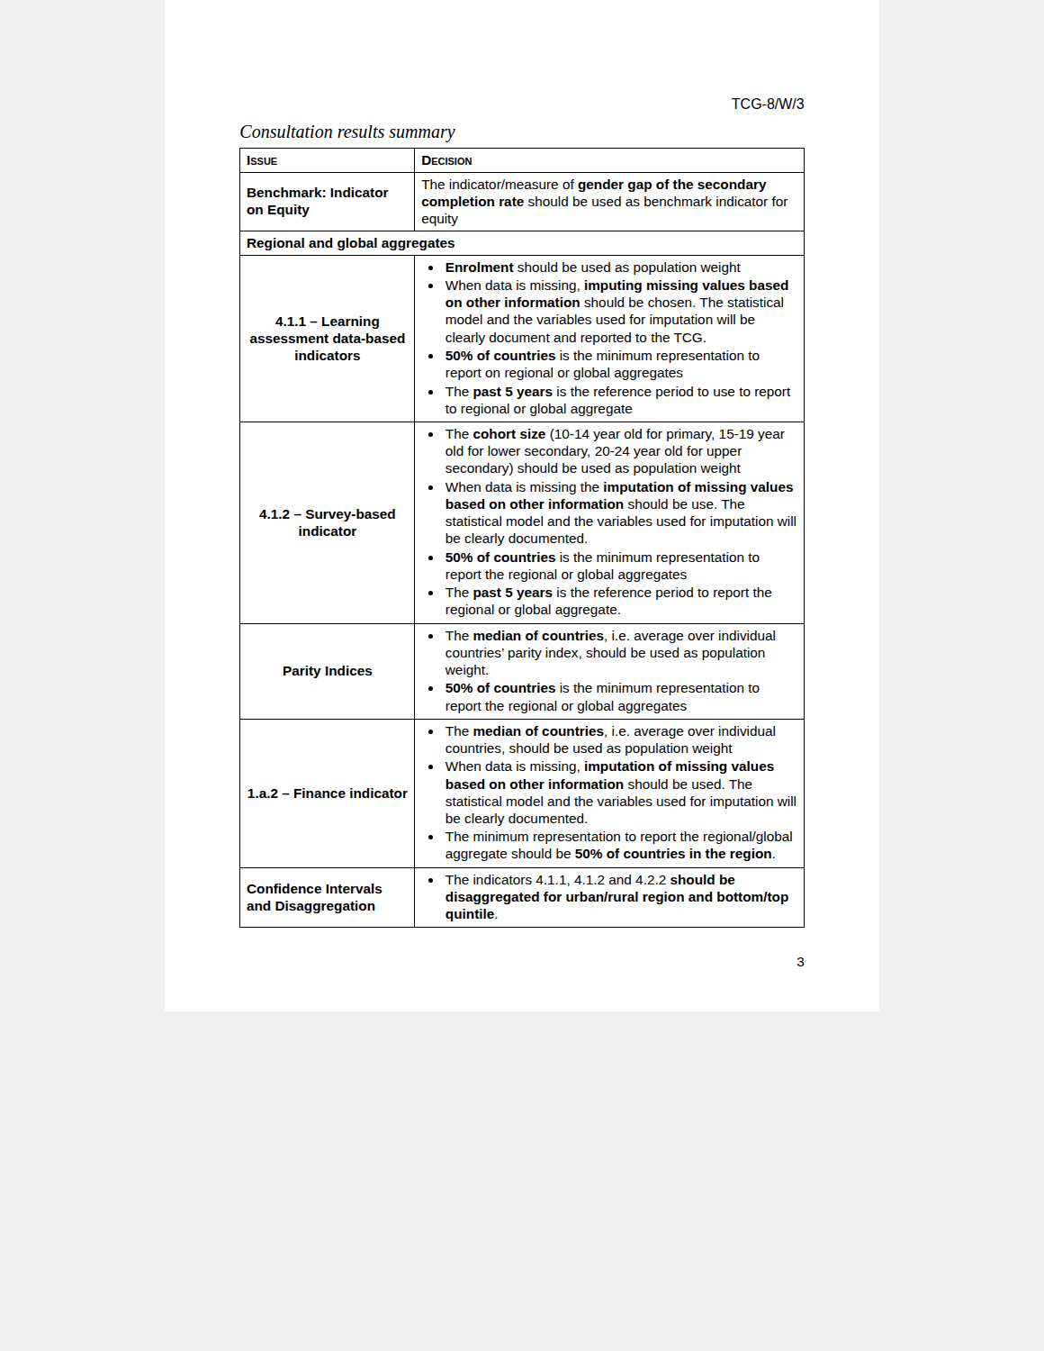TCG-8/W/3
Consultation results summary
| Issue | Decision |
| --- | --- |
| Benchmark: Indicator on Equity | The indicator/measure of gender gap of the secondary completion rate should be used as benchmark indicator for equity |
| Regional and global aggregates |
| 4.1.1 – Learning assessment data-based indicators | Enrolment should be used as population weight When data is missing, imputing missing values based on other information should be chosen. The statistical model and the variables used for imputation will be clearly document and reported to the TCG. 50% of countries is the minimum representation to report on regional or global aggregates The past 5 years is the reference period to use to report to regional or global aggregate |
| 4.1.2 – Survey-based indicator | The cohort size (10-14 year old for primary, 15-19 year old for lower secondary, 20-24 year old for upper secondary) should be used as population weight When data is missing the imputation of missing values based on other information should be use. The statistical model and the variables used for imputation will be clearly documented. 50% of countries is the minimum representation to report the regional or global aggregates The past 5 years is the reference period to report the regional or global aggregate. |
| Parity Indices | The median of countries , i.e. average over individual countries’ parity index, should be used as population weight. 50% of countries is the minimum representation to report the regional or global aggregates |
| 1.a.2 – Finance indicator | The median of countries , i.e. average over individual countries, should be used as population weight When data is missing, imputation of missing values based on other information should be used. The statistical model and the variables used for imputation will be clearly documented. The minimum representation to report the regional/global aggregate should be 50% of countries in the region . |
| Confidence Intervals and Disaggregation | The indicators 4.1.1, 4.1.2 and 4.2.2 should be disaggregated for urban/rural region and bottom/top quintile . |
3